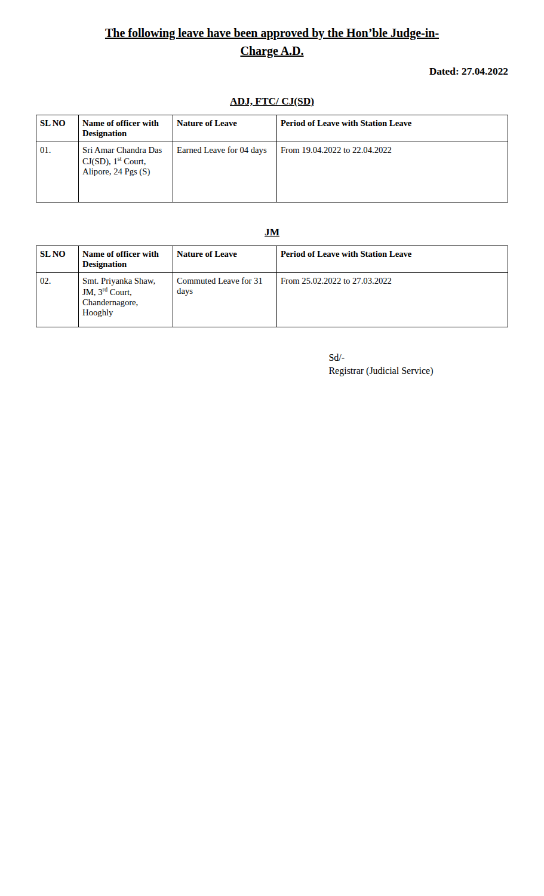The following leave have been approved by the Hon’ble Judge-in-
Charge A.D.
Dated: 27.04.2022
ADJ, FTC/ CJ(SD)
| SL NO | Name of officer with Designation | Nature of Leave | Period of Leave with Station Leave |
| --- | --- | --- | --- |
| 01. | Sri Amar Chandra Das CJ(SD), 1 st Court, Alipore, 24 Pgs (S) | Earned Leave for 04 days | From 19.04.2022 to 22.04.2022 |
JM
| SL NO | Name of officer with Designation | Nature of Leave | Period of Leave with Station Leave |
| --- | --- | --- | --- |
| 02. | Smt. Priyanka Shaw, JM, 3 rd Court, Chandernagore, Hooghly | Commuted Leave for 31 days | From 25.02.2022 to 27.03.2022 |
Sd/-
Registrar (Judicial Service)